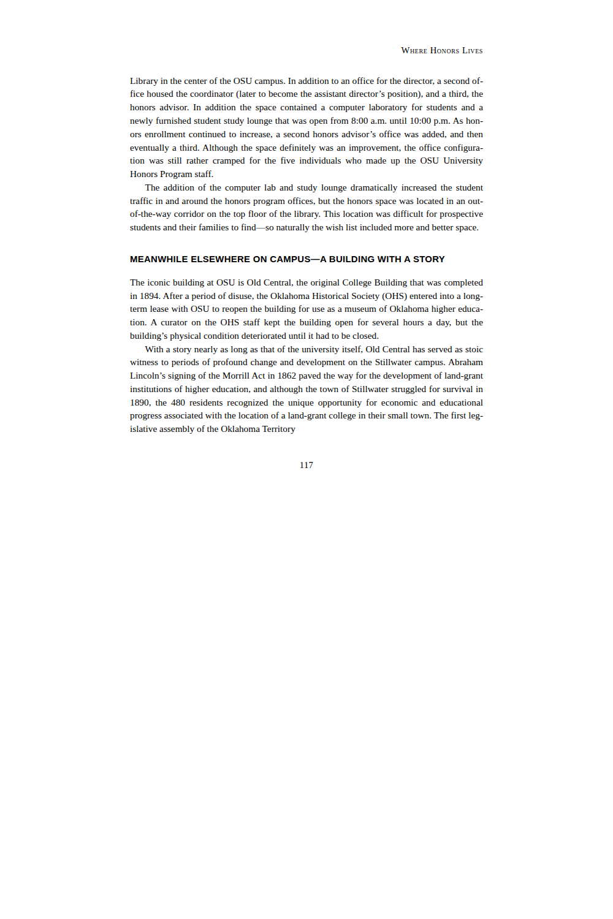Where Honors Lives
Library in the center of the OSU campus. In addition to an office for the director, a second office housed the coordinator (later to become the assistant director’s position), and a third, the honors advisor. In addition the space contained a computer laboratory for students and a newly furnished student study lounge that was open from 8:00 a.m. until 10:00 p.m. As honors enrollment continued to increase, a second honors advisor’s office was added, and then eventually a third. Although the space definitely was an improvement, the office configuration was still rather cramped for the five individuals who made up the OSU University Honors Program staff.
The addition of the computer lab and study lounge dramatically increased the student traffic in and around the honors program offices, but the honors space was located in an out-of-the-way corridor on the top floor of the library. This location was difficult for prospective students and their families to find—so naturally the wish list included more and better space.
Meanwhile Elsewhere on Campus—A Building with a Story
The iconic building at OSU is Old Central, the original College Building that was completed in 1894. After a period of disuse, the Oklahoma Historical Society (OHS) entered into a long-term lease with OSU to reopen the building for use as a museum of Oklahoma higher education. A curator on the OHS staff kept the building open for several hours a day, but the building’s physical condition deteriorated until it had to be closed.
With a story nearly as long as that of the university itself, Old Central has served as stoic witness to periods of profound change and development on the Stillwater campus. Abraham Lincoln’s signing of the Morrill Act in 1862 paved the way for the development of land-grant institutions of higher education, and although the town of Stillwater struggled for survival in 1890, the 480 residents recognized the unique opportunity for economic and educational progress associated with the location of a land-grant college in their small town. The first legislative assembly of the Oklahoma Territory
117